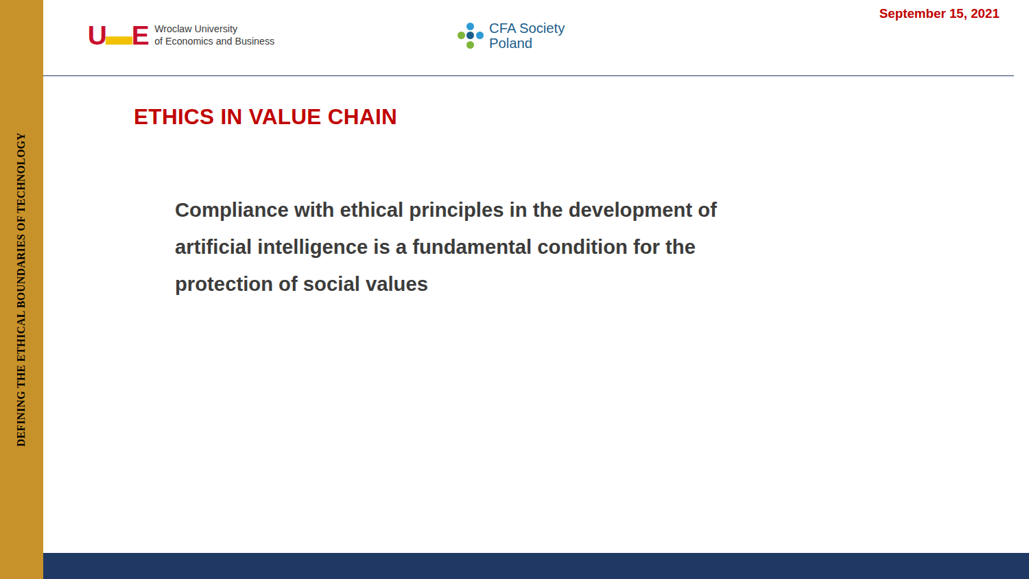DEFINING THE ETHICAL BOUNDARIES OF TECHNOLOGY
U▬E Wroclaw University
of Economics and Business
CFA Society
Poland
September 15, 2021
ETHICS IN VALUE CHAIN
Compliance with ethical principles in the development of artificial intelligence is a fundamental condition for the protection of social values